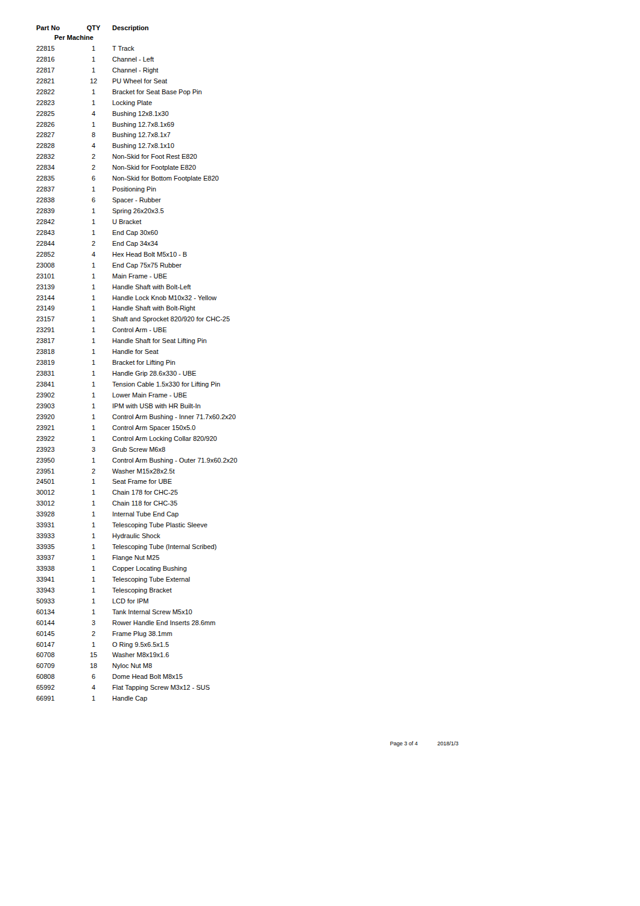| Part No | QTY | Description |
| --- | --- | --- |
| Per Machine | |
| 22815 | 1 | T Track |
| 22816 | 1 | Channel - Left |
| 22817 | 1 | Channel - Right |
| 22821 | 12 | PU Wheel for Seat |
| 22822 | 1 | Bracket for Seat Base Pop Pin |
| 22823 | 1 | Locking Plate |
| 22825 | 4 | Bushing 12x8.1x30 |
| 22826 | 1 | Bushing 12.7x8.1x69 |
| 22827 | 8 | Bushing 12.7x8.1x7 |
| 22828 | 4 | Bushing 12.7x8.1x10 |
| 22832 | 2 | Non-Skid for Foot Rest E820 |
| 22834 | 2 | Non-Skid for Footplate E820 |
| 22835 | 6 | Non-Skid for Bottom Footplate E820 |
| 22837 | 1 | Positioning Pin |
| 22838 | 6 | Spacer - Rubber |
| 22839 | 1 | Spring 26x20x3.5 |
| 22842 | 1 | U Bracket |
| 22843 | 1 | End Cap 30x60 |
| 22844 | 2 | End Cap 34x34 |
| 22852 | 4 | Hex Head Bolt M5x10 - B |
| 23008 | 1 | End Cap 75x75 Rubber |
| 23101 | 1 | Main Frame - UBE |
| 23139 | 1 | Handle Shaft with Bolt-Left |
| 23144 | 1 | Handle Lock Knob M10x32 - Yellow |
| 23149 | 1 | Handle Shaft with Bolt-Right |
| 23157 | 1 | Shaft and Sprocket 820/920 for CHC-25 |
| 23291 | 1 | Control Arm - UBE |
| 23817 | 1 | Handle Shaft for Seat Lifting Pin |
| 23818 | 1 | Handle for Seat |
| 23819 | 1 | Bracket for Lifting Pin |
| 23831 | 1 | Handle Grip 28.6x330 - UBE |
| 23841 | 1 | Tension Cable 1.5x330 for Lifting Pin |
| 23902 | 1 | Lower Main Frame - UBE |
| 23903 | 1 | IPM with USB with HR Built-In |
| 23920 | 1 | Control Arm Bushing - Inner 71.7x60.2x20 |
| 23921 | 1 | Control Arm Spacer 150x5.0 |
| 23922 | 1 | Control Arm Locking Collar 820/920 |
| 23923 | 3 | Grub Screw M6x8 |
| 23950 | 1 | Control Arm Bushing - Outer 71.9x60.2x20 |
| 23951 | 2 | Washer M15x28x2.5t |
| 24501 | 1 | Seat Frame for UBE |
| 30012 | 1 | Chain 178 for CHC-25 |
| 33012 | 1 | Chain 118 for CHC-35 |
| 33928 | 1 | Internal Tube End Cap |
| 33931 | 1 | Telescoping Tube Plastic Sleeve |
| 33933 | 1 | Hydraulic Shock |
| 33935 | 1 | Telescoping Tube (Internal Scribed) |
| 33937 | 1 | Flange Nut M25 |
| 33938 | 1 | Copper Locating Bushing |
| 33941 | 1 | Telescoping Tube External |
| 33943 | 1 | Telescoping Bracket |
| 50933 | 1 | LCD for IPM |
| 60134 | 1 | Tank Internal Screw M5x10 |
| 60144 | 3 | Rower Handle End Inserts 28.6mm |
| 60145 | 2 | Frame Plug 38.1mm |
| 60147 | 1 | O Ring 9.5x6.5x1.5 |
| 60708 | 15 | Washer M8x19x1.6 |
| 60709 | 18 | Nyloc Nut M8 |
| 60808 | 6 | Dome Head Bolt M8x15 |
| 65992 | 4 | Flat Tapping Screw M3x12 - SUS |
| 66991 | 1 | Handle Cap |
Page 3 of 4 2018/1/3